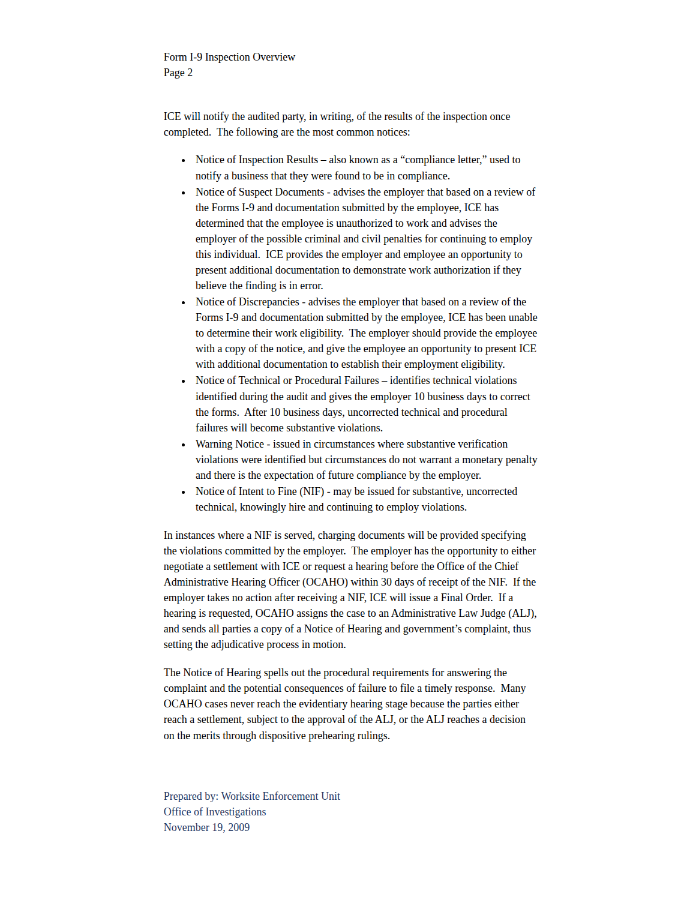Form I-9 Inspection Overview
Page 2
ICE will notify the audited party, in writing, of the results of the inspection once completed. The following are the most common notices:
Notice of Inspection Results – also known as a “compliance letter,” used to notify a business that they were found to be in compliance.
Notice of Suspect Documents - advises the employer that based on a review of the Forms I-9 and documentation submitted by the employee, ICE has determined that the employee is unauthorized to work and advises the employer of the possible criminal and civil penalties for continuing to employ this individual. ICE provides the employer and employee an opportunity to present additional documentation to demonstrate work authorization if they believe the finding is in error.
Notice of Discrepancies - advises the employer that based on a review of the Forms I-9 and documentation submitted by the employee, ICE has been unable to determine their work eligibility. The employer should provide the employee with a copy of the notice, and give the employee an opportunity to present ICE with additional documentation to establish their employment eligibility.
Notice of Technical or Procedural Failures – identifies technical violations identified during the audit and gives the employer 10 business days to correct the forms. After 10 business days, uncorrected technical and procedural failures will become substantive violations.
Warning Notice - issued in circumstances where substantive verification violations were identified but circumstances do not warrant a monetary penalty and there is the expectation of future compliance by the employer.
Notice of Intent to Fine (NIF) - may be issued for substantive, uncorrected technical, knowingly hire and continuing to employ violations.
In instances where a NIF is served, charging documents will be provided specifying the violations committed by the employer. The employer has the opportunity to either negotiate a settlement with ICE or request a hearing before the Office of the Chief Administrative Hearing Officer (OCAHO) within 30 days of receipt of the NIF. If the employer takes no action after receiving a NIF, ICE will issue a Final Order. If a hearing is requested, OCAHO assigns the case to an Administrative Law Judge (ALJ), and sends all parties a copy of a Notice of Hearing and government’s complaint, thus setting the adjudicative process in motion.
The Notice of Hearing spells out the procedural requirements for answering the complaint and the potential consequences of failure to file a timely response. Many OCAHO cases never reach the evidentiary hearing stage because the parties either reach a settlement, subject to the approval of the ALJ, or the ALJ reaches a decision on the merits through dispositive prehearing rulings.
Prepared by: Worksite Enforcement Unit
Office of Investigations
November 19, 2009